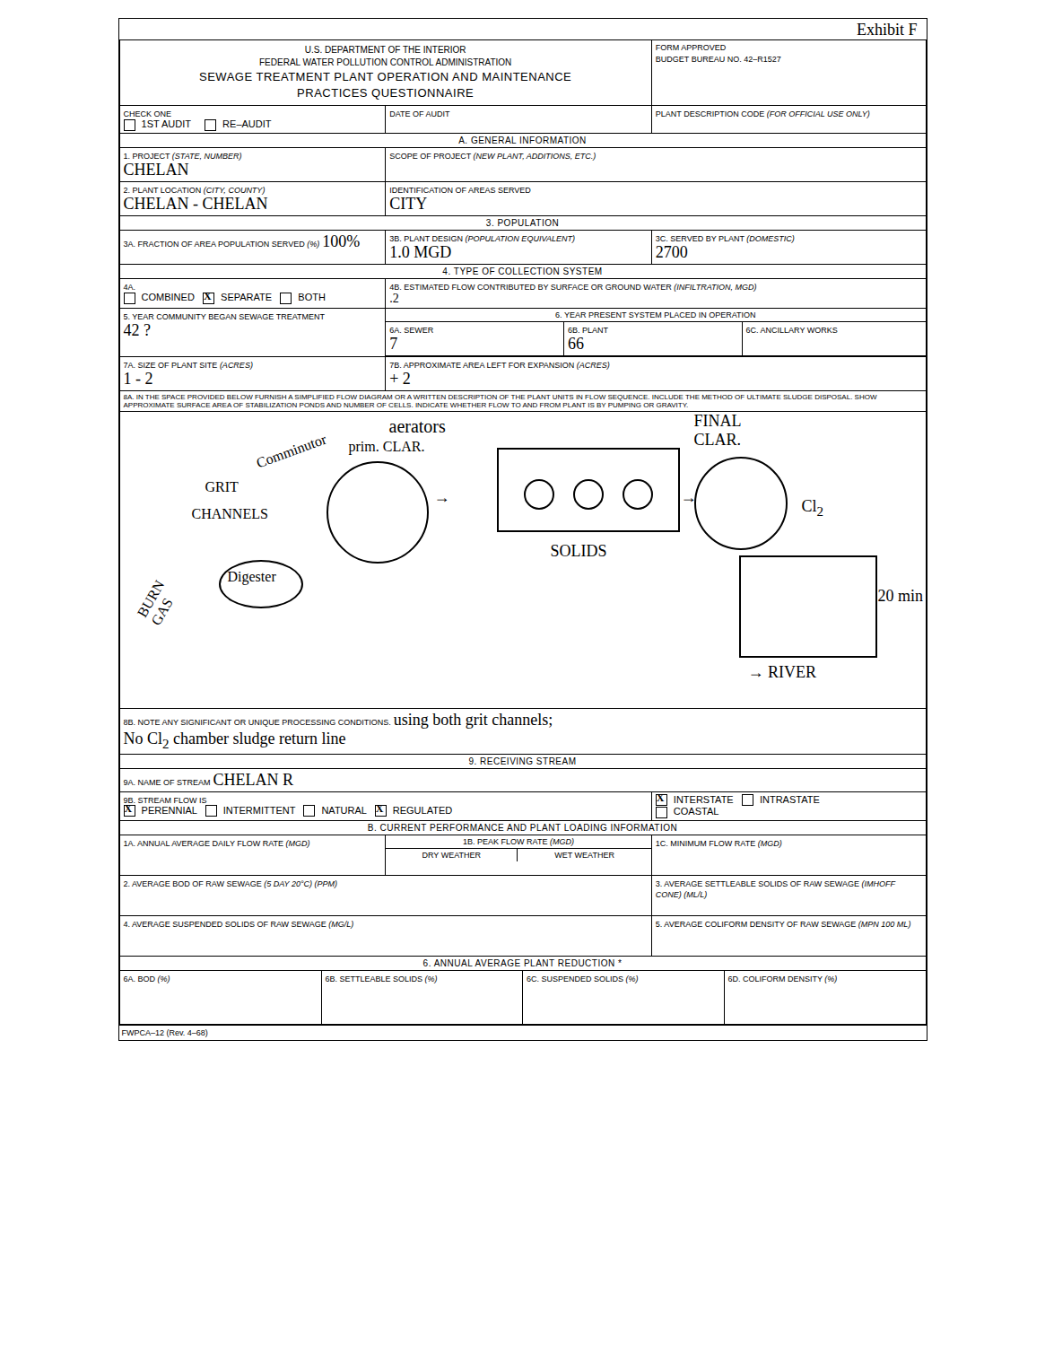Exhibit F
| U.S. DEPARTMENT OF THE INTERIOR FEDERAL WATER POLLUTION CONTROL ADMINISTRATION SEWAGE TREATMENT PLANT OPERATION AND MAINTENANCE PRACTICES QUESTIONNAIRE | FORM APPROVED BUDGET BUREAU NO. 42–R1527 |
| CHECK ONE 1ST AUDIT RE–AUDIT | DATE OF AUDIT | PLANT DESCRIPTION CODE (For Official Use Only) |
| A. GENERAL INFORMATION |
| 1. PROJECT (State, Number) CHELAN | SCOPE OF PROJECT (new plant, additions, etc.) |
| 2. PLANT LOCATION (City, county) CHELAN - CHELAN | IDENTIFICATION OF AREAS SERVED CITY |
| 3. POPULATION |
| 3A. FRACTION OF AREA POPULATION SERVED (%) 100% | 3B. PLANT DESIGN (population equivalent) 1.0 MGD | 3C. SERVED BY PLANT (domestic) 2700 |
| 4. TYPE OF COLLECTION SYSTEM |
| 4A. COMBINED SEPARATE BOTH | 4B. ESTIMATED FLOW CONTRIBUTED BY SURFACE OR GROUND WATER (infiltration, mgd) .2 |
| 5. YEAR COMMUNITY BEGAN SEWAGE TREATMENT 42 ? | 6. YEAR PRESENT SYSTEM PLACED IN OPERATION |
| / 6A. SEWER 7 / 6B. PLANT 66 / 6C. ANCILLARY WORKS / |
| 7A. SIZE OF PLANT SITE (acres) 1 - 2 | 7B. APPROXIMATE AREA LEFT FOR EXPANSION (acres) + 2 |
| 8A. IN THE SPACE PROVIDED BELOW FURNISH A SIMPLIFIED FLOW DIAGRAM OR A WRITTEN DESCRIPTION OF THE PLANT UNITS IN FLOW SEQUENCE. INCLUDE THE METHOD OF ULTIMATE SLUDGE DISPOSAL. SHOW APPROXIMATE SURFACE AREA OF STABILIZATION PONDS AND NUMBER OF CELLS. INDICATE WHETHER FLOW TO AND FROM PLANT IS BY PUMPING OR GRAVITY. |
| aerators FINAL CLAR. Comminutor prim. CLAR. GRIT CHANNELS → → Cl 2 20 min SOLIDS Digester BURN GAS → RIVER |
| 8B. NOTE ANY SIGNIFICANT OR UNIQUE PROCESSING CONDITIONS. using both grit channels; No Cl 2 chamber sludge return line |
| 9. RECEIVING STREAM |
| 9A. NAME OF STREAM CHELAN R |
| 9B. STREAM FLOW IS PERENNIAL INTERMITTENT NATURAL REGULATED | INTERSTATE INTRASTATE COASTAL |
| B. CURRENT PERFORMANCE AND PLANT LOADING INFORMATION |
| 1A. ANNUAL AVERAGE DAILY FLOW RATE (mgd) | / 1B. PEAK FLOW RATE (mgd) / / DRY WEATHER / WET WEATHER / | 1C. MINIMUM FLOW RATE (mgd) |
| 2. AVERAGE BOD OF RAW SEWAGE (5 DAY 20°C) (ppm) | 3. AVERAGE SETTLEABLE SOLIDS OF RAW SEWAGE (IMHOFF Cone) (ml/l) |
| 4. AVERAGE SUSPENDED SOLIDS OF RAW SEWAGE (mg/l) | 5. AVERAGE COLIFORM DENSITY OF RAW SEWAGE (mpn 100 ml) |
| 6. ANNUAL AVERAGE PLANT REDUCTION * |
| / 6A. BOD (%) / 6B. SETTLEABLE SOLIDS (%) / 6C. SUSPENDED SOLIDS (%) / 6D. COLIFORM DENSITY (%) / |
FWPCA–12 (Rev. 4–68)